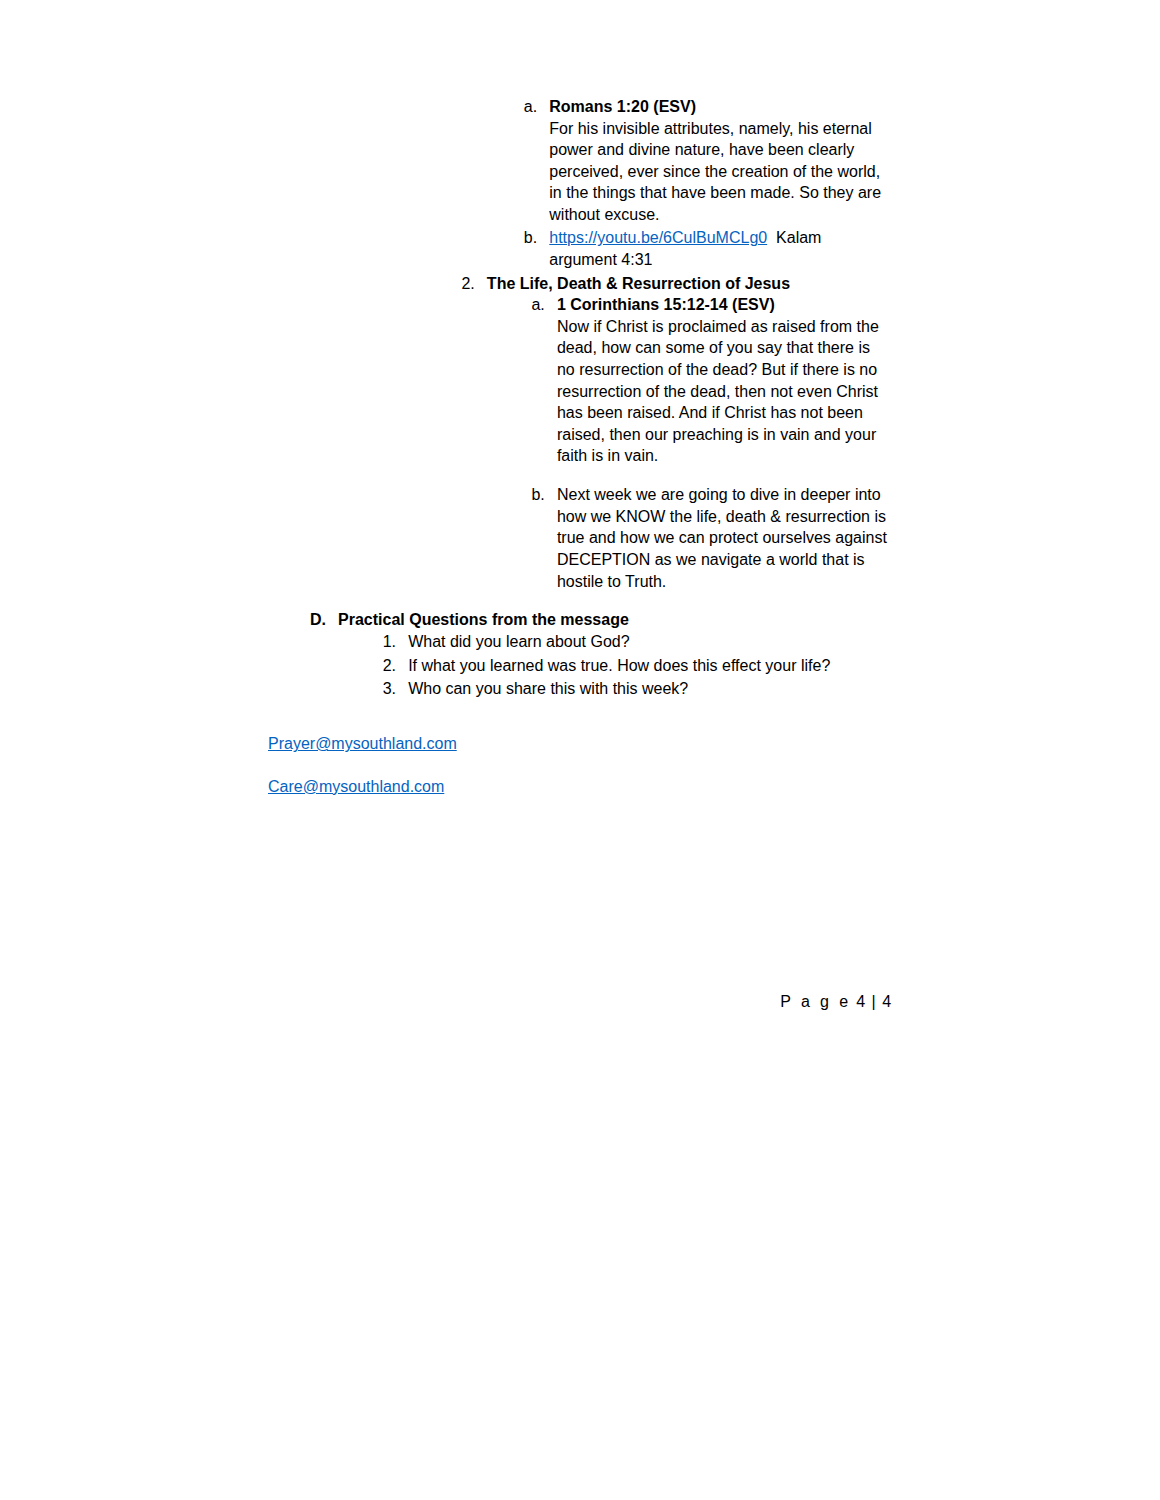Romans 1:20 (ESV) For his invisible attributes, namely, his eternal power and divine nature, have been clearly perceived, ever since the creation of the world, in the things that have been made. So they are without excuse.
https://youtu.be/6CulBuMCLg0 Kalam argument 4:31
The Life, Death & Resurrection of Jesus
1 Corinthians 15:12-14 (ESV) Now if Christ is proclaimed as raised from the dead, how can some of you say that there is no resurrection of the dead? But if there is no resurrection of the dead, then not even Christ has been raised. And if Christ has not been raised, then our preaching is in vain and your faith is in vain.
Next week we are going to dive in deeper into how we KNOW the life, death & resurrection is true and how we can protect ourselves against DECEPTION as we navigate a world that is hostile to Truth.
Practical Questions from the message
What did you learn about God?
If what you learned was true. How does this effect your life?
Who can you share this with this week?
Prayer@mysouthland.com
Care@mysouthland.com
P a g e 4 | 4